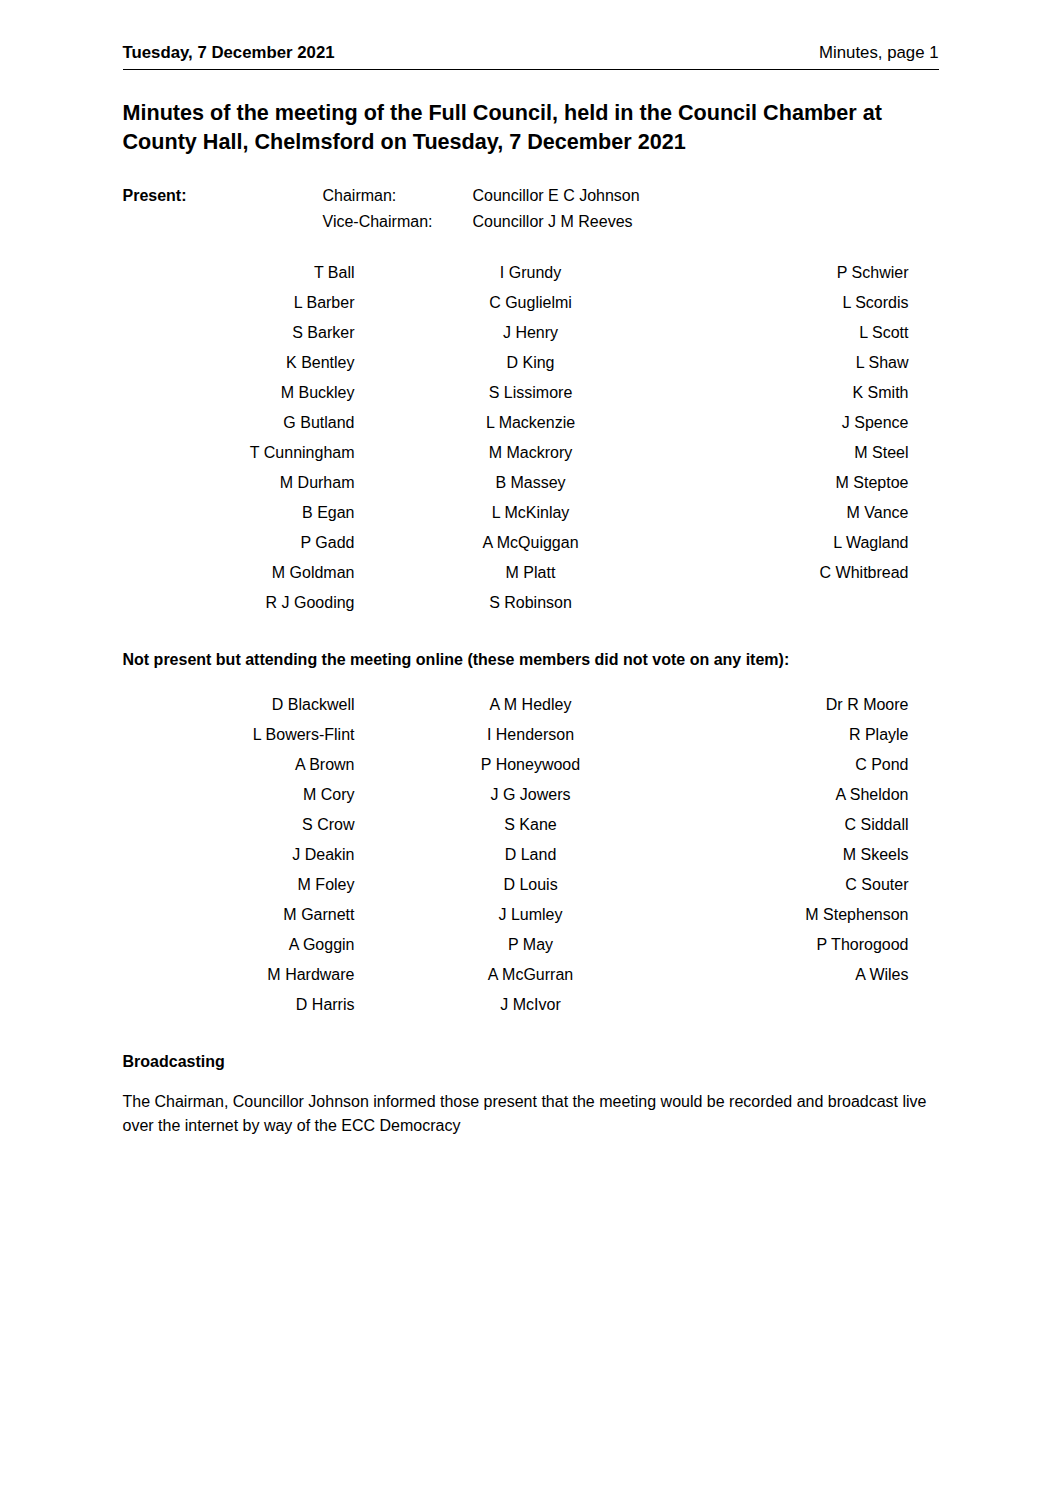Tuesday, 7 December 2021 Minutes, page 1
Minutes of the meeting of the Full Council, held in the Council Chamber at County Hall, Chelmsford on Tuesday, 7 December 2021
Present:
| Chairman: | Councillor E C Johnson |
| Vice-Chairman: | Councillor J M Reeves |
| T Ball | I Grundy | P Schwier |
| L Barber | C Guglielmi | L Scordis |
| S Barker | J Henry | L Scott |
| K Bentley | D King | L Shaw |
| M Buckley | S Lissimore | K Smith |
| G Butland | L Mackenzie | J Spence |
| T Cunningham | M Mackrory | M Steel |
| M Durham | B Massey | M Steptoe |
| B Egan | L McKinlay | M Vance |
| P Gadd | A McQuiggan | L Wagland |
| M Goldman | M Platt | C Whitbread |
| R J Gooding | S Robinson | |
Not present but attending the meeting online (these members did not vote on any item):
| D Blackwell | A M Hedley | Dr R Moore |
| L Bowers-Flint | I Henderson | R Playle |
| A Brown | P Honeywood | C Pond |
| M Cory | J G Jowers | A Sheldon |
| S Crow | S Kane | C Siddall |
| J Deakin | D Land | M Skeels |
| M Foley | D Louis | C Souter |
| M Garnett | J Lumley | M Stephenson |
| A Goggin | P May | P Thorogood |
| M Hardware | A McGurran | A Wiles |
| D Harris | J McIvor | |
Broadcasting
The Chairman, Councillor Johnson informed those present that the meeting would be recorded and broadcast live over the internet by way of the ECC Democracy